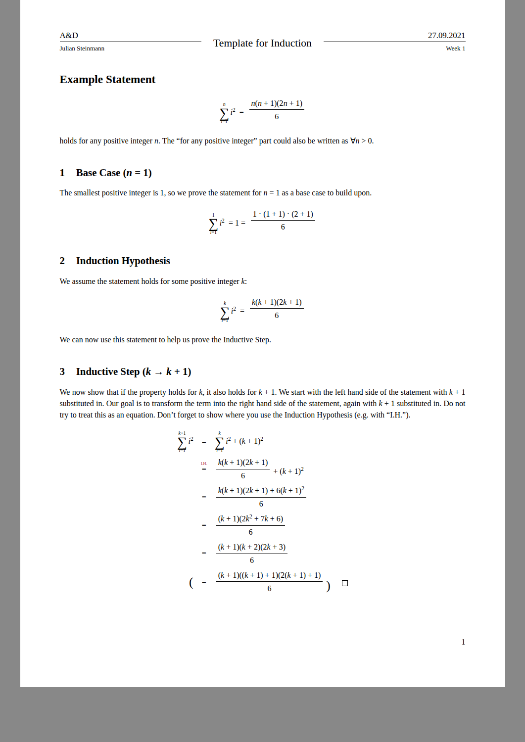A&D
Julian Steinmann
Template for Induction
27.09.2021
Week 1
Example Statement
n∑i=1 i2 = n(n + 1)(2n + 1) 6
holds for any positive integer n. The “for any positive integer” part could also be written as ∀n > 0.
1 Base Case (n = 1)
The smallest positive integer is 1, so we prove the statement for n = 1 as a base case to build upon.
1∑i=1 i2 = 1 = 1 · (1 + 1) · (2 + 1) 6
2 Induction Hypothesis
We assume the statement holds for some positive integer k:
k∑i=1 i2 = k(k + 1)(2k + 1) 6
We can now use this statement to help us prove the Inductive Step.
3 Inductive Step (k → k + 1)
We now show that if the property holds for k, it also holds for k + 1. We start with the left hand side of the statement with k + 1 substituted in. Our goal is to transform the term into the right hand side of the statement, again with k + 1 substituted in. Do not try to treat this as an equation. Don’t forget to show where you use the Induction Hypothesis (e.g. with “I.H.”).
| k +1 ∑ i =1 i 2 | = | k ∑ i =1 i 2 + ( k + 1) 2 |
| | I.H. = | k ( k + 1)(2 k + 1) 6 + ( k + 1) 2 |
| | = | k ( k + 1)(2 k + 1) + 6( k + 1) 2 6 |
| | = | ( k + 1)(2 k 2 + 7 k + 6) 6 |
| | = | ( k + 1)( k + 2)(2 k + 3) 6 |
| ( | = | ( k + 1)(( k + 1) + 1)(2( k + 1) + 1) 6 ) |
1